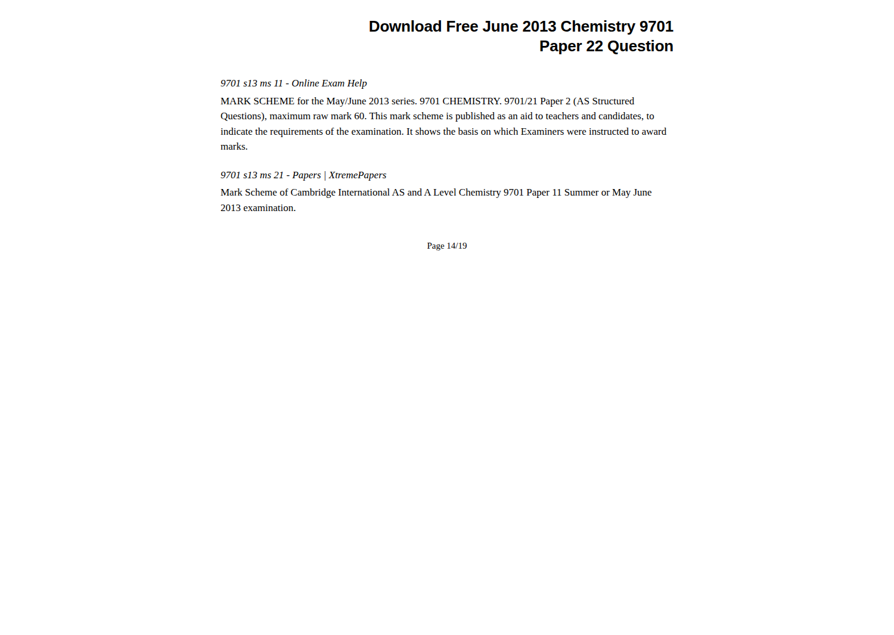Download Free June 2013 Chemistry 9701
Paper 22 Question
9701 s13 ms 11 - Online Exam Help
MARK SCHEME for the May/June 2013 series. 9701 CHEMISTRY. 9701/21 Paper 2 (AS Structured Questions), maximum raw mark 60. This mark scheme is published as an aid to teachers and candidates, to indicate the requirements of the examination. It shows the basis on which Examiners were instructed to award marks.
9701 s13 ms 21 - Papers | XtremePapers
Mark Scheme of Cambridge International AS and A Level Chemistry 9701 Paper 11 Summer or May June 2013 examination.
Page 14/19